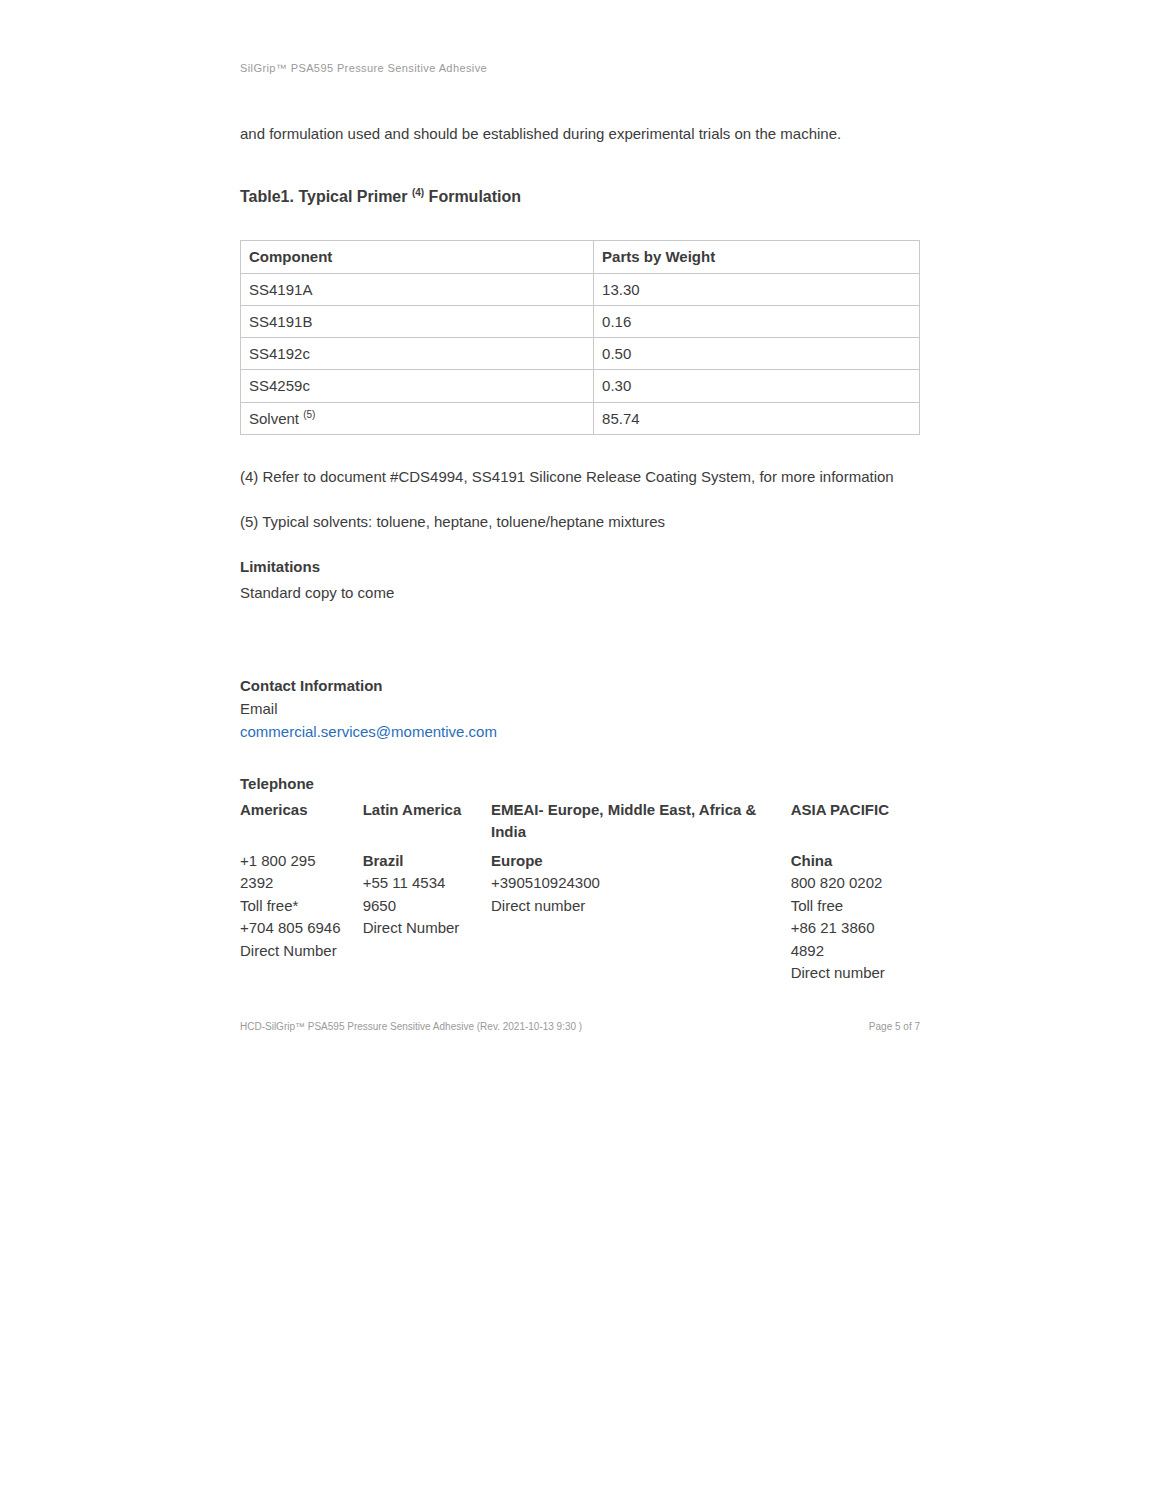SilGrip™ PSA595 Pressure Sensitive Adhesive
and formulation used and should be established during experimental trials on the machine.
Table1. Typical Primer (4) Formulation
| Component | Parts by Weight |
| --- | --- |
| SS4191A | 13.30 |
| SS4191B | 0.16 |
| SS4192c | 0.50 |
| SS4259c | 0.30 |
| Solvent (5) | 85.74 |
(4) Refer to document #CDS4994, SS4191 Silicone Release Coating System, for more information
(5) Typical solvents: toluene, heptane, toluene/heptane mixtures
Limitations
Standard copy to come
Contact Information
Email
commercial.services@momentive.com
Telephone
| Americas | Latin America | EMEAI- Europe, Middle East, Africa & India | ASIA PACIFIC |
| +1 800 295 2392 Toll free* +704 805 6946 Direct Number | Brazil +55 11 4534 9650 Direct Number | Europe +390510924300 Direct number | China 800 820 0202 Toll free +86 21 3860 4892 Direct number |
HCD-SilGrip™ PSA595 Pressure Sensitive Adhesive (Rev. 2021-10-13 9:30 ) Page 5 of 7